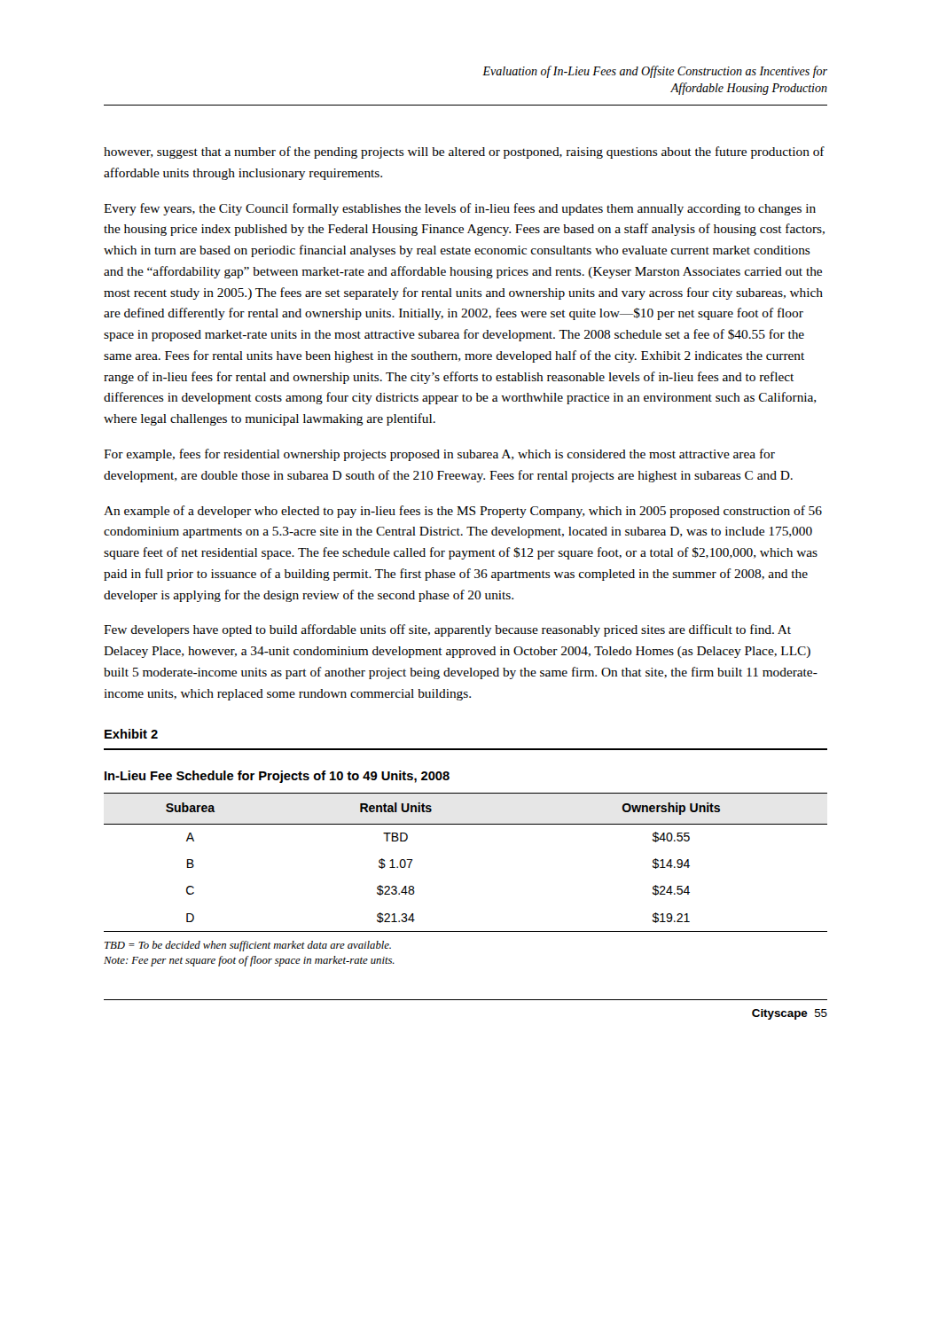Evaluation of In-Lieu Fees and Offsite Construction as Incentives for
Affordable Housing Production
however, suggest that a number of the pending projects will be altered or postponed, raising questions about the future production of affordable units through inclusionary requirements.
Every few years, the City Council formally establishes the levels of in-lieu fees and updates them annually according to changes in the housing price index published by the Federal Housing Finance Agency. Fees are based on a staff analysis of housing cost factors, which in turn are based on periodic financial analyses by real estate economic consultants who evaluate current market conditions and the “affordability gap” between market-rate and affordable housing prices and rents. (Keyser Marston Associates carried out the most recent study in 2005.) The fees are set separately for rental units and ownership units and vary across four city subareas, which are defined differently for rental and ownership units. Initially, in 2002, fees were set quite low—$10 per net square foot of floor space in proposed market-rate units in the most attractive subarea for development. The 2008 schedule set a fee of $40.55 for the same area. Fees for rental units have been highest in the southern, more developed half of the city. Exhibit 2 indicates the current range of in-lieu fees for rental and ownership units. The city’s efforts to establish reasonable levels of in-lieu fees and to reflect differences in development costs among four city districts appear to be a worthwhile practice in an environment such as California, where legal challenges to municipal lawmaking are plentiful.
For example, fees for residential ownership projects proposed in subarea A, which is considered the most attractive area for development, are double those in subarea D south of the 210 Freeway. Fees for rental projects are highest in subareas C and D.
An example of a developer who elected to pay in-lieu fees is the MS Property Company, which in 2005 proposed construction of 56 condominium apartments on a 5.3-acre site in the Central District. The development, located in subarea D, was to include 175,000 square feet of net residential space. The fee schedule called for payment of $12 per square foot, or a total of $2,100,000, which was paid in full prior to issuance of a building permit. The first phase of 36 apartments was completed in the summer of 2008, and the developer is applying for the design review of the second phase of 20 units.
Few developers have opted to build affordable units off site, apparently because reasonably priced sites are difficult to find. At Delacey Place, however, a 34-unit condominium development approved in October 2004, Toledo Homes (as Delacey Place, LLC) built 5 moderate-income units as part of another project being developed by the same firm. On that site, the firm built 11 moderate-income units, which replaced some rundown commercial buildings.
Exhibit 2
In-Lieu Fee Schedule for Projects of 10 to 49 Units, 2008
| Subarea | Rental Units | Ownership Units |
| --- | --- | --- |
| A | TBD | $40.55 |
| B | $ 1.07 | $14.94 |
| C | $23.48 | $24.54 |
| D | $21.34 | $19.21 |
TBD = To be decided when sufficient market data are available. Note: Fee per net square foot of floor space in market-rate units.
Cityscape 55